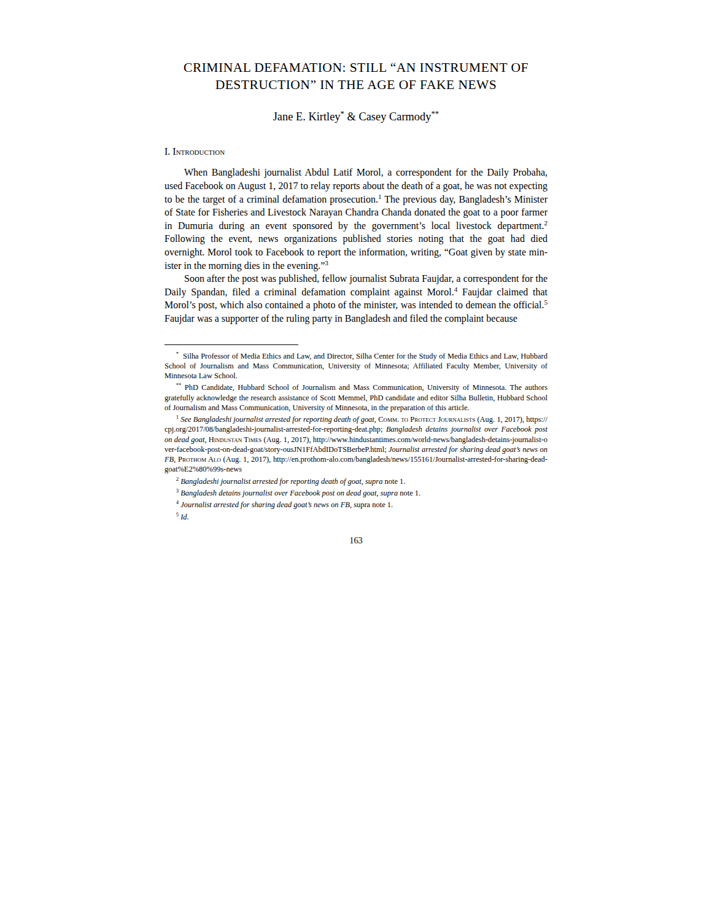Criminal Defamation: Still “An Instrument of Destruction” in the Age of Fake News
Jane E. Kirtley* & Casey Carmody**
I. Introduction
When Bangladeshi journalist Abdul Latif Morol, a correspondent for the Daily Probaha, used Facebook on August 1, 2017 to relay reports about the death of a goat, he was not expecting to be the target of a criminal defamation prosecution.1 The previous day, Bangladesh’s Minister of State for Fisheries and Livestock Narayan Chandra Chanda donated the goat to a poor farmer in Dumuria during an event sponsored by the government’s local livestock department.2 Following the event, news organizations published stories noting that the goat had died overnight. Morol took to Facebook to report the information, writing, “Goat given by state minister in the morning dies in the evening.”3
Soon after the post was published, fellow journalist Subrata Faujdar, a correspondent for the Daily Spandan, filed a criminal defamation complaint against Morol.4 Faujdar claimed that Morol’s post, which also contained a photo of the minister, was intended to demean the official.5 Faujdar was a supporter of the ruling party in Bangladesh and filed the complaint because
* Silha Professor of Media Ethics and Law, and Director, Silha Center for the Study of Media Ethics and Law, Hubbard School of Journalism and Mass Communication, University of Minnesota; Affiliated Faculty Member, University of Minnesota Law School.
** PhD Candidate, Hubbard School of Journalism and Mass Communication, University of Minnesota. The authors gratefully acknowledge the research assistance of Scott Memmel, PhD candidate and editor Silha Bulletin, Hubbard School of Journalism and Mass Communication, University of Minnesota, in the preparation of this article.
1 See Bangladeshi journalist arrested for reporting death of goat, Comm. to Protect Journalists (Aug. 1, 2017), https://cpj.org/2017/08/bangladeshi-journalist-arrested-for-reporting-deat.php; Bangladesh detains journalist over Facebook post on dead goat, Hindustan Times (Aug. 1, 2017), http://www.hindustantimes.com/world-news/bangladesh-detains-journalist-over-facebook-post-on-dead-goat/story-ousJN1FfAbdIDoTSBerbeP.html; Journalist arrested for sharing dead goat’s news on FB, Prothom Alo (Aug. 1, 2017), http://en.prothom-alo.com/bangladesh/news/155161/Journalist-arrested-for-sharing-dead-goat%E2%80%99s-news
2 Bangladeshi journalist arrested for reporting death of goat, supra note 1.
3 Bangladesh detains journalist over Facebook post on dead goat, supra note 1.
4 Journalist arrested for sharing dead goat’s news on FB, supra note 1.
5 Id.
163